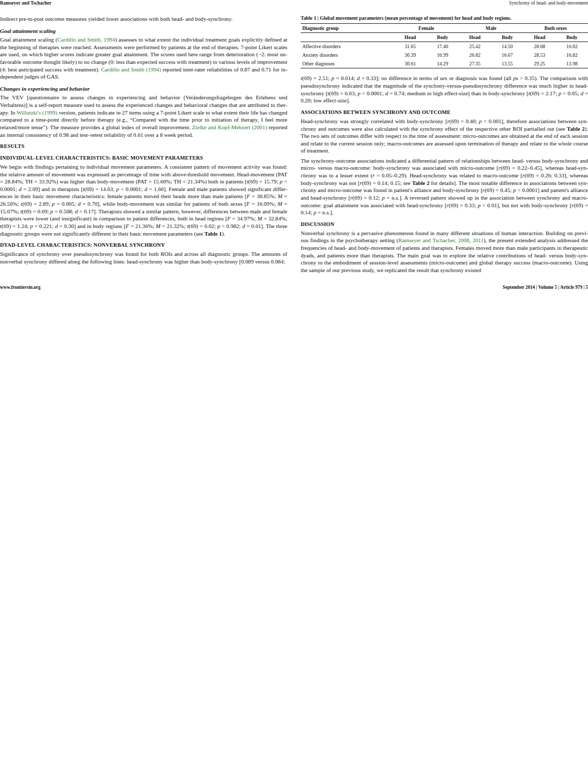Ramseyer and Tschacher
Synchrony of head- and body-movement
Indirect pre-to-post outcome measures yielded lower associations with both head- and body-synchrony.
Goal attainment scaling
Goal attainment scaling (Cardillo and Smith, 1994) assesses to what extent the individual treatment goals explicitly defined at the beginning of therapies were reached. Assessments were performed by patients at the end of therapies. 7-point Likert scales are used, on which higher scores indicate greater goal attainment. The scores used here range from deterioration (−2: most unfavorable outcome thought likely) to no change (0: less than expected success with treatment) to various levels of improvement (4: best anticipated success with treatment). Cardillo and Smith (1994) reported inter-rater reliabilities of 0.87 and 0.71 for independent judges of GAS.
Changes in experiencing and behavior
The VEV [questionnaire to assess changes in experiencing and behavior (Veränderungsfragebogen des Erlebens und Verhaltens)] is a self-report measure used to assess the experienced changes and behavioral changes that are attributed to therapy. In Willutzki's (1999) version, patients indicate in 27 items using a 7-point Likert scale to what extent their life has changed compared to a time-point directly before therapy (e.g., “Compared with the time prior to initiation of therapy, I feel more relaxed/more tense”). The measure provides a global index of overall improvement. Zielke and Kopf-Mehnert (2001) reported an internal consistency of 0.98 and test–retest reliability of 0.61 over a 8 week period.
Results
Individual-level characteristics: basic movement parameters
We begin with findings pertaining to individual movement parameters. A consistent pattern of movement activity was found: the relative amount of movement was expressed as percentage of time with above-threshold movement. Head-movement (PAT = 28.84%; TH = 33.92%) was higher than body-movement (PAT = 15.60%; TH = 21.34%) both in patients [t(69) = 15.79; p < 0.0001; d = 2.09] and in therapists [t(69) = 14.63; p < 0.0001; d = 1.60]. Female and male patients showed significant differences in their basic movement characteristics: female patients moved their heads more than male patients [F = 30.85%; M = 26.56%; t(69) = 2.89, p = 0.005; d = 0.70], while body-movement was similar for patients of both sexes [F = 16.09%; M = 15.07%; t(69) = 0.69; p = 0.508; d = 0.17]. Therapists showed a similar pattern, however, differences between male and female therapists were lower (and insignificant) in comparison to patient differences, both in head regions [F = 34.97%; M = 32.84%; t(69) = 1.24; p = 0.221; d = 0.30] and in body regions [F = 21.36%; M = 21.32%; t(69) = 0.02; p < 0.982; d = 0.01]. The three diagnostic groups were not significantly different in their basic movement parameters (see Table 1).
Dyad-level characteristics: nonverbal synchrony
Significance of synchrony over pseudosynchrony was found for both ROIs and across all diagnostic groups. The amounts of nonverbal synchrony differed along the following lines: head-synchrony was higher than body-synchrony [0.089 versus 0.084;
Table 1 | Global movement parameters (mean percentage of movement) for head and body regions.
| Diagnostic group | Female | Male | Both sexes |
| --- | --- | --- | --- |
| | Head | Body | Head | Body | Head | Body |
| Affective disorders | 31.65 | 17.40 | 25.42 | 14.50 | 28.68 | 16.02 |
| Anxiety disorders | 30.39 | 16.99 | 26.82 | 16.67 | 28.53 | 16.82 |
| Other diagnoses | 30.61 | 14.29 | 27.35 | 13.55 | 29.25 | 13.98 |
t(69) = 2.51; p = 0.014; d = 0.33]; no difference in terms of sex or diagnosis was found (all ps > 0.35). The comparison with pseudosynchrony indicated that the magnitude of the synchony-versus-pseudosynchrony difference was much higher in head-synchrony [t(69) = 6.03; p < 0.0001; d = 0.74; medium to high effect-size] than in body-synchrony [t(69) = 2.17; p < 0.05; d = 0.20; low effect-size].
Associations between synchrony and outcome
Head-synchrony was strongly correlated with body-synchrony [r(69) = 0.40; p < 0.001], therefore associations between synchrony and outcomes were also calculated with the synchrony effect of the respective other ROI partialled out (see Table 2). The two sets of outcomes differ with respect to the time of assessment: micro-outcomes are obtained at the end of each session and relate to the current session only; macro-outcomes are assessed upon termination of therapy and relate to the whole course of treatment.
The synchrony-outcome associations indicated a differential pattern of relationships between head- versus body-synchrony and micro- versus macro-outcome: body-synchrony was associated with micro-outcome [r(69) = 0.22–0.45], whereas head-synchrony was to a lesser extent (r = 0.05–0.29). Head-synchrony was related to macro-outcome [r(69) = 0.26; 0.33], whereas body-synchrony was not [r(69) = 0.14; 0.15; see Table 2 for details]. The most notable difference in associations between synchrony and micro-outcome was found in patient's alliance and body-synchrony [r(69) = 0.45; p < 0.0001] and patient's alliance and head-synchrony [r(69) = 0.12; p = n.s.]. A reversed pattern showed up in the association between synchrony and macro-outcome: goal attainment was associated with head-synchrony [r(69) = 0.33; p < 0.01], but not with body-synchrony [r(69) = 0.14; p = n.s.].
Discussion
Nonverbal synchrony is a pervasive phenomenon found in many different situations of human interaction. Building on previous findings in the psychotherapy setting (Ramseyer and Tschacher, 2008, 2011), the present extended analysis addressed the frequencies of head- and body-movement of patients and therapists. Females moved more than male participants in therapeutic dyads, and patients more than therapists. The main goal was to explore the relative contributions of head- versus body-synchrony to the embodiment of session-level assessments (micro-outcome) and global therapy success (macro-outcome). Using the sample of our previous study, we replicated the result that synchrony existed
www.frontiersin.org
September 2014 | Volume 5 | Article 979 | 5